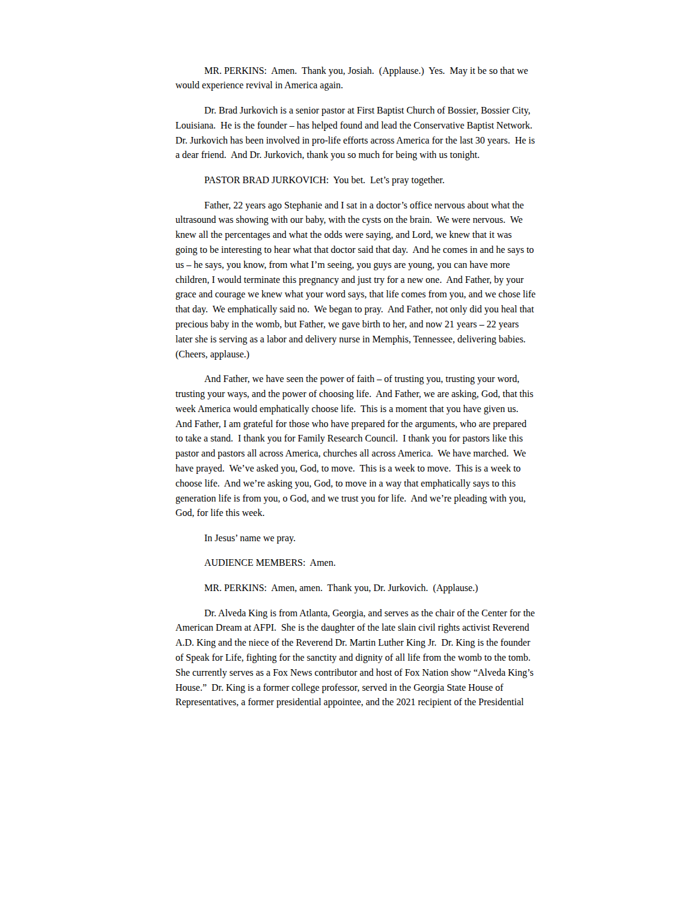MR. PERKINS: Amen. Thank you, Josiah. (Applause.) Yes. May it be so that we would experience revival in America again.
Dr. Brad Jurkovich is a senior pastor at First Baptist Church of Bossier, Bossier City, Louisiana. He is the founder – has helped found and lead the Conservative Baptist Network. Dr. Jurkovich has been involved in pro-life efforts across America for the last 30 years. He is a dear friend. And Dr. Jurkovich, thank you so much for being with us tonight.
PASTOR BRAD JURKOVICH: You bet. Let’s pray together.
Father, 22 years ago Stephanie and I sat in a doctor’s office nervous about what the ultrasound was showing with our baby, with the cysts on the brain. We were nervous. We knew all the percentages and what the odds were saying, and Lord, we knew that it was going to be interesting to hear what that doctor said that day. And he comes in and he says to us – he says, you know, from what I’m seeing, you guys are young, you can have more children, I would terminate this pregnancy and just try for a new one. And Father, by your grace and courage we knew what your word says, that life comes from you, and we chose life that day. We emphatically said no. We began to pray. And Father, not only did you heal that precious baby in the womb, but Father, we gave birth to her, and now 21 years – 22 years later she is serving as a labor and delivery nurse in Memphis, Tennessee, delivering babies. (Cheers, applause.)
And Father, we have seen the power of faith – of trusting you, trusting your word, trusting your ways, and the power of choosing life. And Father, we are asking, God, that this week America would emphatically choose life. This is a moment that you have given us. And Father, I am grateful for those who have prepared for the arguments, who are prepared to take a stand. I thank you for Family Research Council. I thank you for pastors like this pastor and pastors all across America, churches all across America. We have marched. We have prayed. We’ve asked you, God, to move. This is a week to move. This is a week to choose life. And we’re asking you, God, to move in a way that emphatically says to this generation life is from you, o God, and we trust you for life. And we’re pleading with you, God, for life this week.
In Jesus’ name we pray.
AUDIENCE MEMBERS: Amen.
MR. PERKINS: Amen, amen. Thank you, Dr. Jurkovich. (Applause.)
Dr. Alveda King is from Atlanta, Georgia, and serves as the chair of the Center for the American Dream at AFPI. She is the daughter of the late slain civil rights activist Reverend A.D. King and the niece of the Reverend Dr. Martin Luther King Jr. Dr. King is the founder of Speak for Life, fighting for the sanctity and dignity of all life from the womb to the tomb. She currently serves as a Fox News contributor and host of Fox Nation show “Alveda King’s House.” Dr. King is a former college professor, served in the Georgia State House of Representatives, a former presidential appointee, and the 2021 recipient of the Presidential